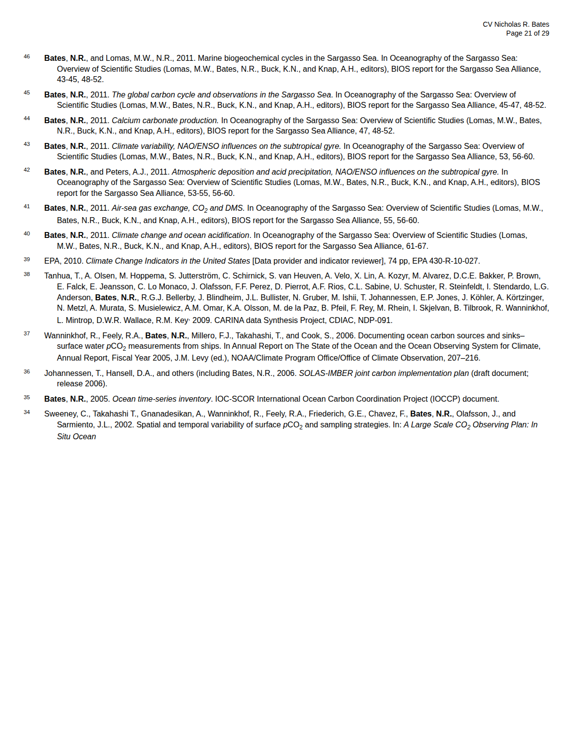CV Nicholas R. Bates
Page 21 of 29
46 Bates, N.R., and Lomas, M.W., N.R., 2011. Marine biogeochemical cycles in the Sargasso Sea. In Oceanography of the Sargasso Sea: Overview of Scientific Studies (Lomas, M.W., Bates, N.R., Buck, K.N., and Knap, A.H., editors), BIOS report for the Sargasso Sea Alliance, 43-45, 48-52.
45 Bates, N.R., 2011. The global carbon cycle and observations in the Sargasso Sea. In Oceanography of the Sargasso Sea: Overview of Scientific Studies (Lomas, M.W., Bates, N.R., Buck, K.N., and Knap, A.H., editors), BIOS report for the Sargasso Sea Alliance, 45-47, 48-52.
44 Bates, N.R., 2011. Calcium carbonate production. In Oceanography of the Sargasso Sea: Overview of Scientific Studies (Lomas, M.W., Bates, N.R., Buck, K.N., and Knap, A.H., editors), BIOS report for the Sargasso Sea Alliance, 47, 48-52.
43 Bates, N.R., 2011. Climate variability, NAO/ENSO influences on the subtropical gyre. In Oceanography of the Sargasso Sea: Overview of Scientific Studies (Lomas, M.W., Bates, N.R., Buck, K.N., and Knap, A.H., editors), BIOS report for the Sargasso Sea Alliance, 53, 56-60.
42 Bates, N.R., and Peters, A.J., 2011. Atmospheric deposition and acid precipitation, NAO/ENSO influences on the subtropical gyre. In Oceanography of the Sargasso Sea: Overview of Scientific Studies (Lomas, M.W., Bates, N.R., Buck, K.N., and Knap, A.H., editors), BIOS report for the Sargasso Sea Alliance, 53-55, 56-60.
41 Bates, N.R., 2011. Air-sea gas exchange, CO2 and DMS. In Oceanography of the Sargasso Sea: Overview of Scientific Studies (Lomas, M.W., Bates, N.R., Buck, K.N., and Knap, A.H., editors), BIOS report for the Sargasso Sea Alliance, 55, 56-60.
40 Bates, N.R., 2011. Climate change and ocean acidification. In Oceanography of the Sargasso Sea: Overview of Scientific Studies (Lomas, M.W., Bates, N.R., Buck, K.N., and Knap, A.H., editors), BIOS report for the Sargasso Sea Alliance, 61-67.
39 EPA, 2010. Climate Change Indicators in the United States [Data provider and indicator reviewer], 74 pp, EPA 430-R-10-027.
38 Tanhua, T., A. Olsen, M. Hoppema, S. Jutterström, C. Schirnick, S. van Heuven, A. Velo, X. Lin, A. Kozyr, M. Alvarez, D.C.E. Bakker, P. Brown, E. Falck, E. Jeansson, C. Lo Monaco, J. Olafsson, F.F. Perez, D. Pierrot, A.F. Rios, C.L. Sabine, U. Schuster, R. Steinfeldt, I. Stendardo, L.G. Anderson, Bates, N.R., R.G.J. Bellerby, J. Blindheim, J.L. Bullister, N. Gruber, M. Ishii, T. Johannessen, E.P. Jones, J. Köhler, A. Körtzinger, N. Metzl, A. Murata, S. Musielewicz, A.M. Omar, K.A. Olsson, M. de la Paz, B. Pfeil, F. Rey, M. Rhein, I. Skjelvan, B. Tilbrook, R. Wanninkhof, L. Mintrop, D.W.R. Wallace, R.M. Key, 2009. CARINA data Synthesis Project, CDIAC, NDP-091.
37 Wanninkhof, R., Feely, R.A., Bates, N.R., Millero, F.J., Takahashi, T., and Cook, S., 2006. Documenting ocean carbon sources and sinks–surface water p CO2 measurements from ships. In Annual Report on The State of the Ocean and the Ocean Observing System for Climate, Annual Report, Fiscal Year 2005, J.M. Levy (ed.), NOAA/Climate Program Office/Office of Climate Observation, 207–216.
36 Johannessen, T., Hansell, D.A., and others (including Bates, N.R., 2006. SOLAS-IMBER joint carbon implementation plan (draft document; release 2006).
35 Bates, N.R., 2005. Ocean time-series inventory. IOC-SCOR International Ocean Carbon Coordination Project (IOCCP) document.
34 Sweeney, C., Takahashi T., Gnanadesikan, A., Wanninkhof, R., Feely, R.A., Friederich, G.E., Chavez, F., Bates, N.R., Olafsson, J., and Sarmiento, J.L., 2002. Spatial and temporal variability of surface p CO2 and sampling strategies. In: A Large Scale CO2 Observing Plan: In Situ Ocean